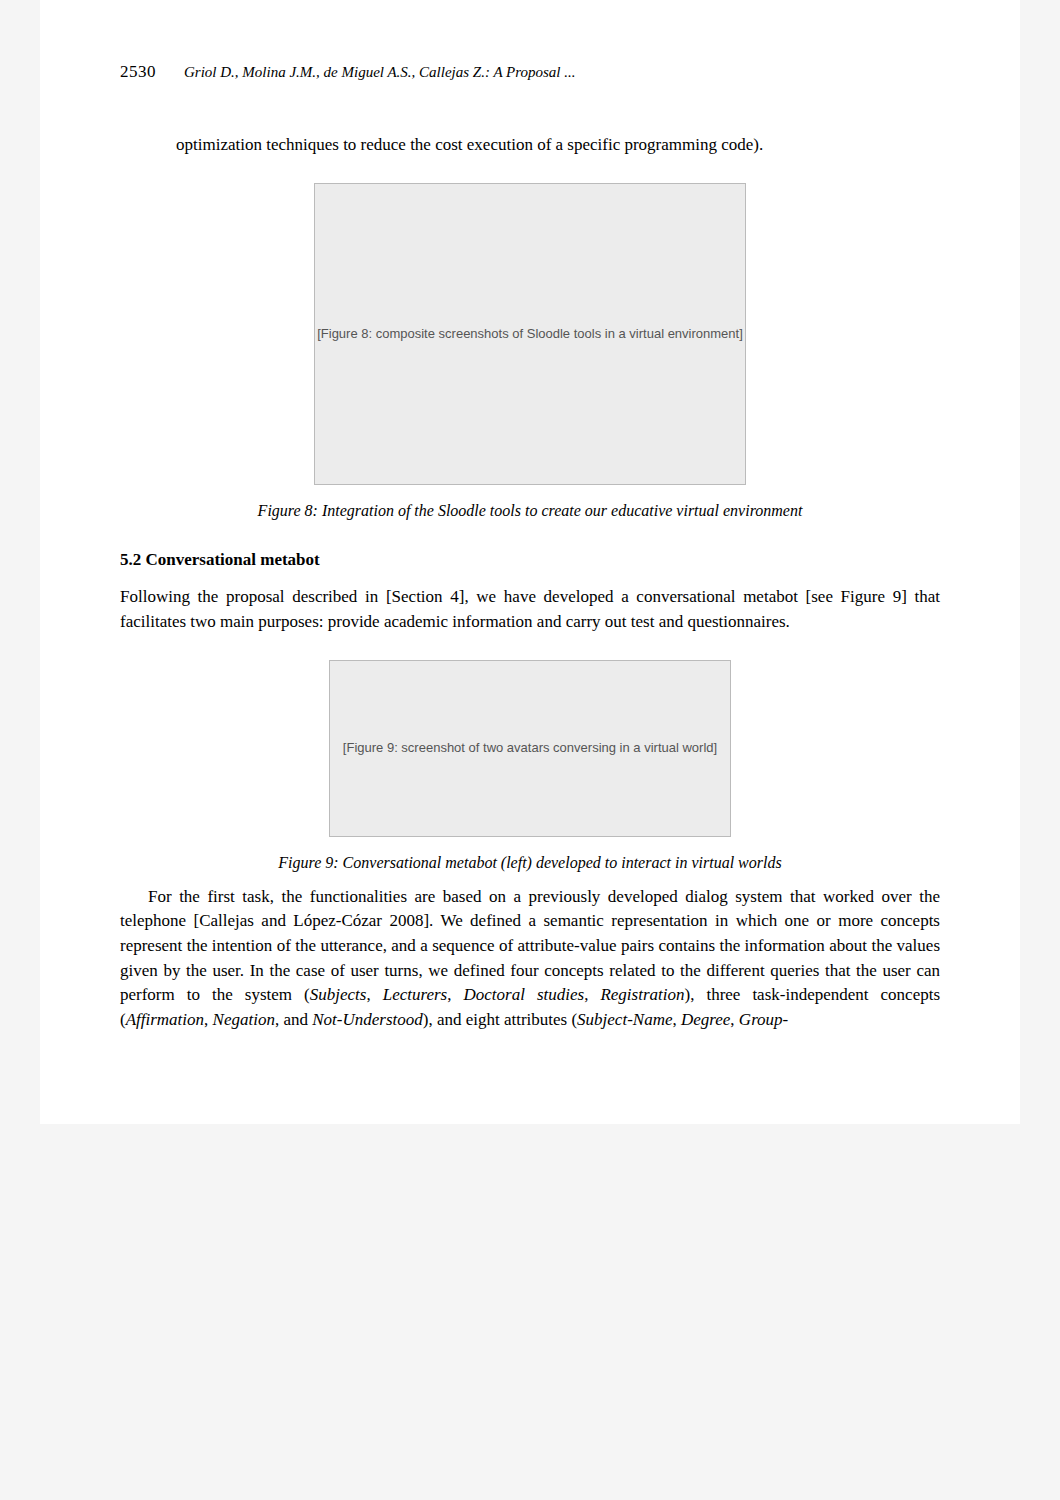2530 Griol D., Molina J.M., de Miguel A.S., Callejas Z.: A Proposal ...
optimization techniques to reduce the cost execution of a specific programming code).
[Figure 8: composite screenshots of Sloodle tools in a virtual environment]
Figure 8: Integration of the Sloodle tools to create our educative virtual environment
5.2 Conversational metabot
Following the proposal described in [Section 4], we have developed a conversational metabot [see Figure 9] that facilitates two main purposes: provide academic information and carry out test and questionnaires.
[Figure 9: screenshot of two avatars conversing in a virtual world]
Figure 9: Conversational metabot (left) developed to interact in virtual worlds
For the first task, the functionalities are based on a previously developed dialog system that worked over the telephone [Callejas and López-Cózar 2008]. We defined a semantic representation in which one or more concepts represent the intention of the utterance, and a sequence of attribute-value pairs contains the information about the values given by the user. In the case of user turns, we defined four concepts related to the different queries that the user can perform to the system (Subjects, Lecturers, Doctoral studies, Registration), three task-independent concepts (Affirmation, Negation, and Not-Understood), and eight attributes (Subject-Name, Degree, Group-